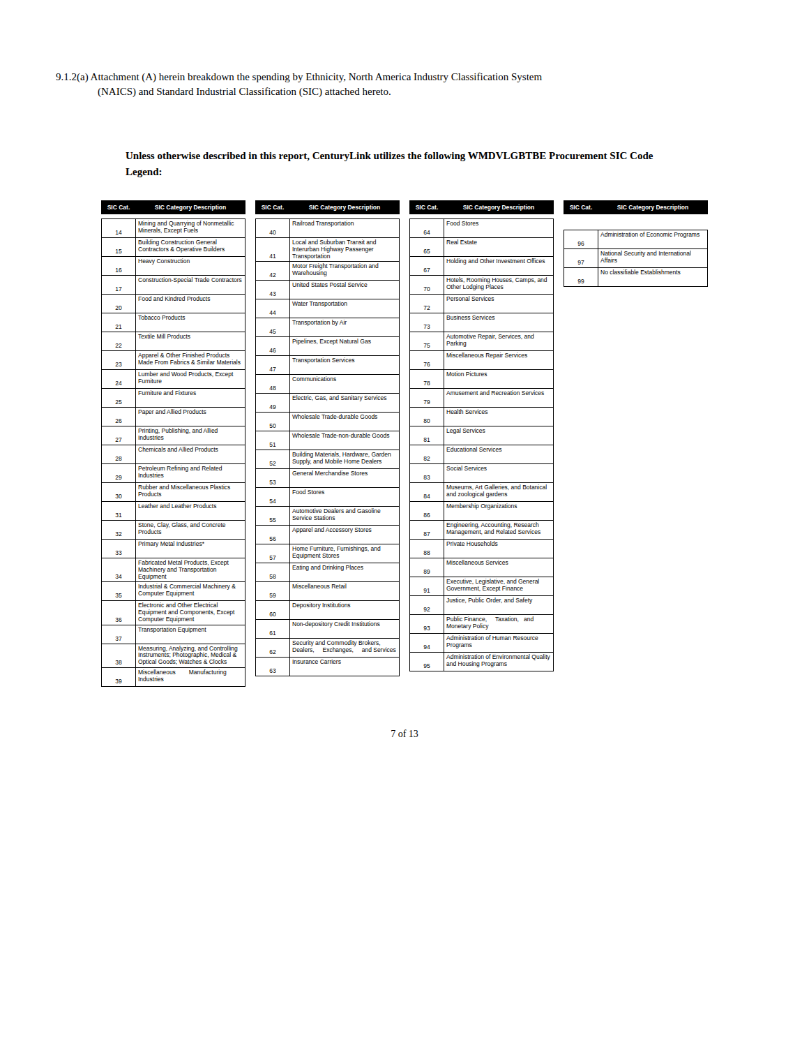9.1.2(a) Attachment (A) herein breakdown the spending by Ethnicity, North America Industry Classification System (NAICS) and Standard Industrial Classification (SIC) attached hereto.
Unless otherwise described in this report, CenturyLink utilizes the following WMDVLGBTBE Procurement SIC Code Legend:
| SIC Cat. | SIC Category Description |
| --- | --- |
| 14 | Mining and Quarrying of Nonmetallic Minerals, Except Fuels |
| 15 | Building Construction General Contractors & Operative Builders |
| 16 | Heavy Construction |
| 17 | Construction-Special Trade Contractors |
| 20 | Food and Kindred Products |
| 21 | Tobacco Products |
| 22 | Textile Mill Products |
| 23 | Apparel & Other Finished Products Made From Fabrics & Similar Materials |
| 24 | Lumber and Wood Products, Except Furniture |
| 25 | Furniture and Fixtures |
| 26 | Paper and Allied Products |
| 27 | Printing, Publishing, and Allied Industries |
| 28 | Chemicals and Allied Products |
| 29 | Petroleum Refining and Related Industries |
| 30 | Rubber and Miscellaneous Plastics Products |
| 31 | Leather and Leather Products |
| 32 | Stone, Clay, Glass, and Concrete Products |
| 33 | Primary Metal Industries* |
| 34 | Fabricated Metal Products, Except Machinery and Transportation Equipment |
| 35 | Industrial & Commercial Machinery & Computer Equipment |
| 36 | Electronic and Other Electrical Equipment and Components, Except Computer Equipment |
| 37 | Transportation Equipment |
| 38 | Measuring, Analyzing, and Controlling Instruments; Photographic, Medical & Optical Goods; Watches & Clocks |
| 39 | Miscellaneous Manufacturing Industries |
| SIC Cat. | SIC Category Description |
| --- | --- |
| 40 | Railroad Transportation |
| 41 | Local and Suburban Transit and Interurban Highway Passenger Transportation |
| 42 | Motor Freight Transportation and Warehousing |
| 43 | United States Postal Service |
| 44 | Water Transportation |
| 45 | Transportation by Air |
| 46 | Pipelines, Except Natural Gas |
| 47 | Transportation Services |
| 48 | Communications |
| 49 | Electric, Gas, and Sanitary Services |
| 50 | Wholesale Trade-durable Goods |
| 51 | Wholesale Trade-non-durable Goods |
| 52 | Building Materials, Hardware, Garden Supply, and Mobile Home Dealers |
| 53 | General Merchandise Stores |
| 54 | Food Stores |
| 55 | Automotive Dealers and Gasoline Service Stations |
| 56 | Apparel and Accessory Stores |
| 57 | Home Furniture, Furnishings, and Equipment Stores |
| 58 | Eating and Drinking Places |
| 59 | Miscellaneous Retail |
| 60 | Depository Institutions |
| 61 | Non-depository Credit Institutions |
| 62 | Security and Commodity Brokers, Dealers, Exchanges, and Services |
| 63 | Insurance Carriers |
| SIC Cat. | SIC Category Description |
| --- | --- |
| 64 | Food Stores |
| 65 | Real Estate |
| 67 | Holding and Other Investment Offices |
| 70 | Hotels, Rooming Houses, Camps, and Other Lodging Places |
| 72 | Personal Services |
| 73 | Business Services |
| 75 | Automotive Repair, Services, and Parking |
| 76 | Miscellaneous Repair Services |
| 78 | Motion Pictures |
| 79 | Amusement and Recreation Services |
| 80 | Health Services |
| 81 | Legal Services |
| 82 | Educational Services |
| 83 | Social Services |
| 84 | Museums, Art Galleries, and Botanical and zoological gardens |
| 86 | Membership Organizations |
| 87 | Engineering, Accounting, Research Management, and Related Services |
| 88 | Private Households |
| 89 | Miscellaneous Services |
| 91 | Executive, Legislative, and General Government, Except Finance |
| 92 | Justice, Public Order, and Safety |
| 93 | Public Finance, Taxation, and Monetary Policy |
| 94 | Administration of Human Resource Programs |
| 95 | Administration of Environmental Quality and Housing Programs |
| SIC Cat. | SIC Category Description |
| --- | --- |
| 96 | Administration of Economic Programs |
| 97 | National Security and International Affairs |
| 99 | No classifiable Establishments |
7 of 13